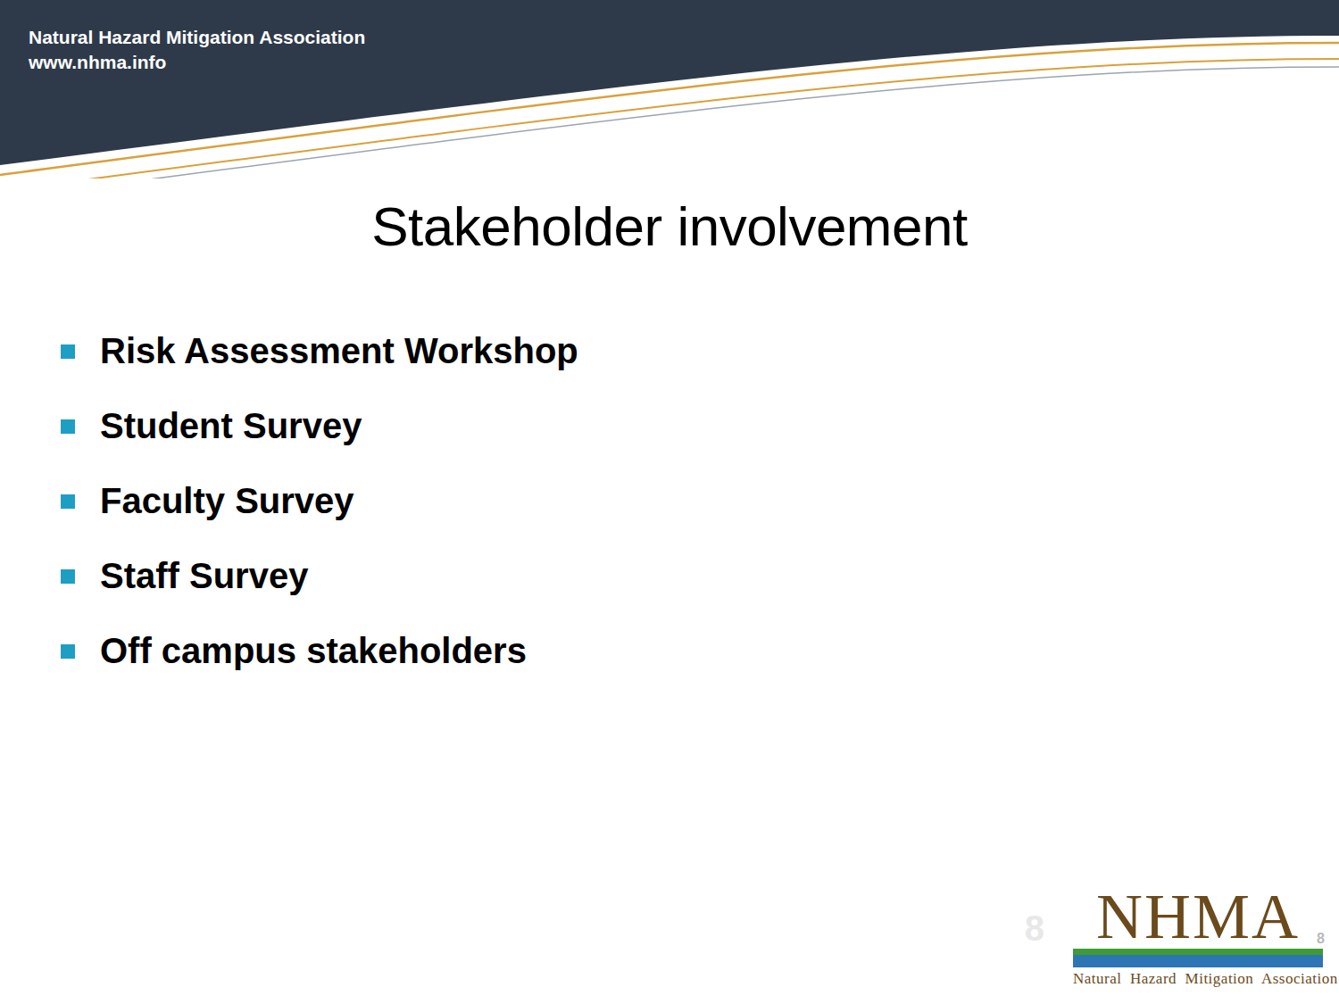Natural Hazard Mitigation Association
www.nhma.info
Stakeholder involvement
Risk Assessment Workshop
Student Survey
Faculty Survey
Staff Survey
Off campus stakeholders
8
NHMA8
Natural Hazard Mitigation Association